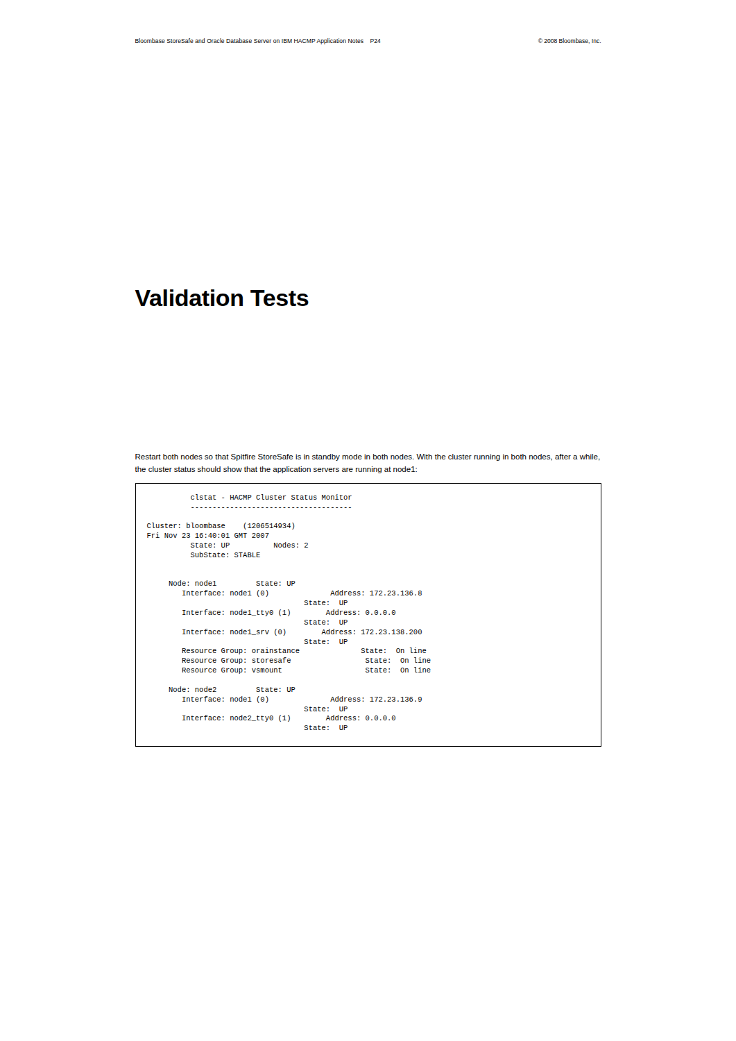Bloombase StoreSafe and Oracle Database Server on IBM HACMP Application NotesP24
© 2008 Bloombase, Inc.
Validation Tests
Restart both nodes so that Spitfire StoreSafe is in standby mode in both nodes. With the cluster running in both nodes, after a while, the cluster status should show that the application servers are running at node1:
          clstat - HACMP Cluster Status Monitor
          -------------------------------------

Cluster: bloombase    (1206514934)
Fri Nov 23 16:40:01 GMT 2007
          State: UP          Nodes: 2
          SubState: STABLE


     Node: node1         State: UP
        Interface: node1 (0)              Address: 172.23.136.8
                                    State:  UP
        Interface: node1_tty0 (1)        Address: 0.0.0.0
                                    State:  UP
        Interface: node1_srv (0)        Address: 172.23.138.200
                                    State:  UP
        Resource Group: orainstance              State:  On line
        Resource Group: storesafe                 State:  On line
        Resource Group: vsmount                   State:  On line

     Node: node2         State: UP
        Interface: node1 (0)              Address: 172.23.136.9
                                    State:  UP
        Interface: node2_tty0 (1)        Address: 0.0.0.0
                                    State:  UP